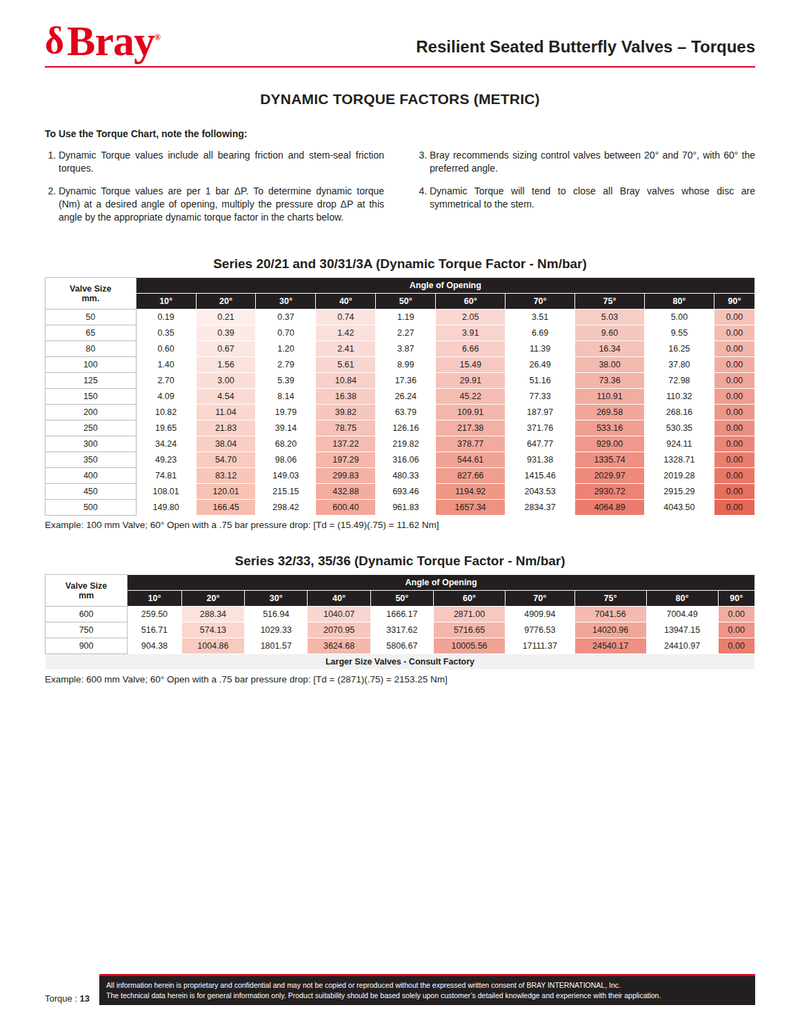δBray®
Resilient Seated Butterfly Valves – Torques
DYNAMIC TORQUE FACTORS (METRIC)
To Use the Torque Chart, note the following:
Dynamic Torque values include all bearing friction and stem-seal friction torques.
Dynamic Torque values are per 1 bar ΔP. To determine dynamic torque (Nm) at a desired angle of opening, multiply the pressure drop ΔP at this angle by the appropriate dynamic torque factor in the charts below.
Bray recommends sizing control valves between 20° and 70°, with 60° the preferred angle.
Dynamic Torque will tend to close all Bray valves whose disc are symmetrical to the stem.
Series 20/21 and 30/31/3A (Dynamic Torque Factor - Nm/bar)
| Valve Size mm. | Angle of Opening |
| --- | --- |
| 10° | 20° | 30° | 40° | 50° | 60° | 70° | 75° | 80° | 90° |
| 50 | 0.19 | 0.21 | 0.37 | 0.74 | 1.19 | 2.05 | 3.51 | 5.03 | 5.00 | 0.00 |
| 65 | 0.35 | 0.39 | 0.70 | 1.42 | 2.27 | 3.91 | 6.69 | 9.60 | 9.55 | 0.00 |
| 80 | 0.60 | 0.67 | 1.20 | 2.41 | 3.87 | 6.66 | 11.39 | 16.34 | 16.25 | 0.00 |
| 100 | 1.40 | 1.56 | 2.79 | 5.61 | 8.99 | 15.49 | 26.49 | 38.00 | 37.80 | 0.00 |
| 125 | 2.70 | 3.00 | 5.39 | 10.84 | 17.36 | 29.91 | 51.16 | 73.36 | 72.98 | 0.00 |
| 150 | 4.09 | 4.54 | 8.14 | 16.38 | 26.24 | 45.22 | 77.33 | 110.91 | 110.32 | 0.00 |
| 200 | 10.82 | 11.04 | 19.79 | 39.82 | 63.79 | 109.91 | 187.97 | 269.58 | 268.16 | 0.00 |
| 250 | 19.65 | 21.83 | 39.14 | 78.75 | 126.16 | 217.38 | 371.76 | 533.16 | 530.35 | 0.00 |
| 300 | 34.24 | 38.04 | 68.20 | 137.22 | 219.82 | 378.77 | 647.77 | 929.00 | 924.11 | 0.00 |
| 350 | 49.23 | 54.70 | 98.06 | 197.29 | 316.06 | 544.61 | 931.38 | 1335.74 | 1328.71 | 0.00 |
| 400 | 74.81 | 83.12 | 149.03 | 299.83 | 480.33 | 827.66 | 1415.46 | 2029.97 | 2019.28 | 0.00 |
| 450 | 108.01 | 120.01 | 215.15 | 432.88 | 693.46 | 1194.92 | 2043.53 | 2930.72 | 2915.29 | 0.00 |
| 500 | 149.80 | 166.45 | 298.42 | 600.40 | 961.83 | 1657.34 | 2834.37 | 4064.89 | 4043.50 | 0.00 |
Example: 100 mm Valve; 60° Open with a .75 bar pressure drop: [Td = (15.49)(.75) = 11.62 Nm]
Series 32/33, 35/36 (Dynamic Torque Factor - Nm/bar)
| Valve Size mm | Angle of Opening |
| --- | --- |
| 10° | 20° | 30° | 40° | 50° | 60° | 70° | 75° | 80° | 90° |
| 600 | 259.50 | 288.34 | 516.94 | 1040.07 | 1666.17 | 2871.00 | 4909.94 | 7041.56 | 7004.49 | 0.00 |
| 750 | 516.71 | 574.13 | 1029.33 | 2070.95 | 3317.62 | 5716.65 | 9776.53 | 14020.96 | 13947.15 | 0.00 |
| 900 | 904.38 | 1004.86 | 1801.57 | 3624.68 | 5806.67 | 10005.56 | 17111.37 | 24540.17 | 24410.97 | 0.00 |
| Larger Size Valves - Consult Factory |
Example: 600 mm Valve; 60° Open with a .75 bar pressure drop: [Td = (2871)(.75) = 2153.25 Nm]
Torque : 13
All information herein is proprietary and confidential and may not be copied or reproduced without the expressed written consent of BRAY INTERNATIONAL, Inc.
The technical data herein is for general information only. Product suitability should be based solely upon customer’s detailed knowledge and experience with their application.